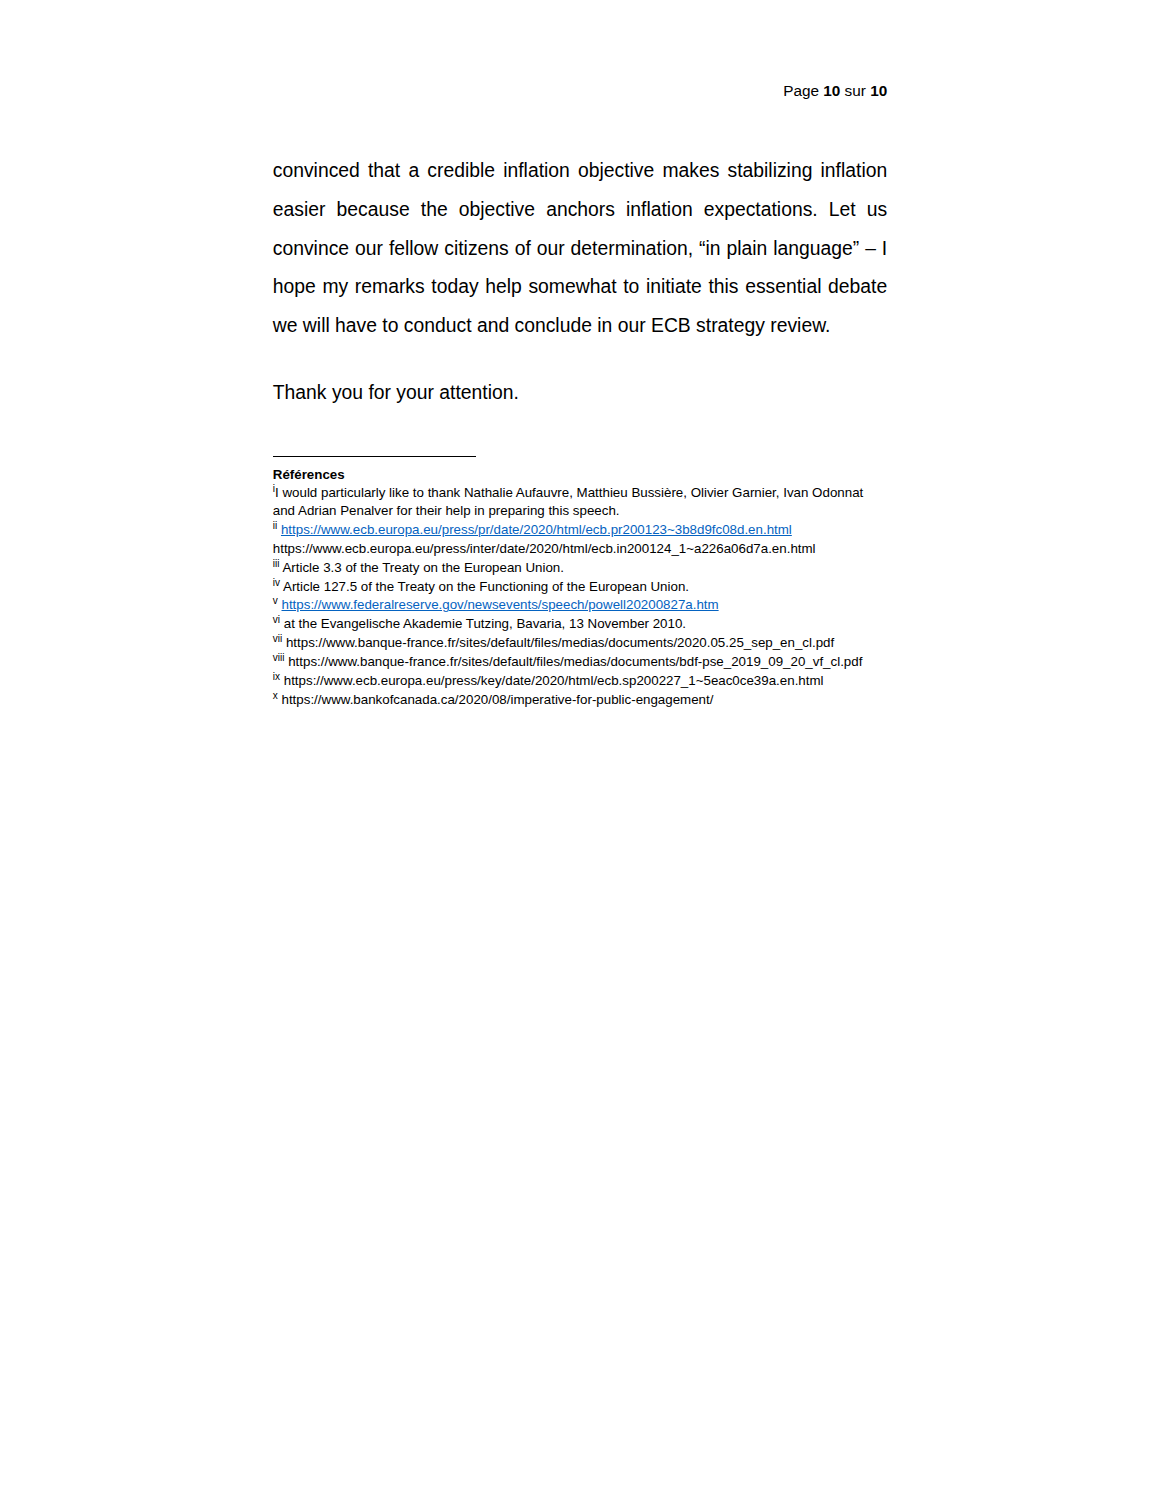Page 10 sur 10
convinced that a credible inflation objective makes stabilizing inflation easier because the objective anchors inflation expectations. Let us convince our fellow citizens of our determination, “in plain language” – I hope my remarks today help somewhat to initiate this essential debate we will have to conduct and conclude in our ECB strategy review.
Thank you for your attention.
Références
i I would particularly like to thank Nathalie Aufauvre, Matthieu Bussière, Olivier Garnier, Ivan Odonnat and Adrian Penalver for their help in preparing this speech.
ii https://www.ecb.europa.eu/press/pr/date/2020/html/ecb.pr200123~3b8d9fc08d.en.html
https://www.ecb.europa.eu/press/inter/date/2020/html/ecb.in200124_1~a226a06d7a.en.html
iii Article 3.3 of the Treaty on the European Union.
iv Article 127.5 of the Treaty on the Functioning of the European Union.
v https://www.federalreserve.gov/newsevents/speech/powell20200827a.htm
vi at the Evangelische Akademie Tutzing, Bavaria, 13 November 2010.
vii https://www.banque-france.fr/sites/default/files/medias/documents/2020.05.25_sep_en_cl.pdf
viii https://www.banque-france.fr/sites/default/files/medias/documents/bdf-pse_2019_09_20_vf_cl.pdf
ix https://www.ecb.europa.eu/press/key/date/2020/html/ecb.sp200227_1~5eac0ce39a.en.html
x https://www.bankofcanada.ca/2020/08/imperative-for-public-engagement/